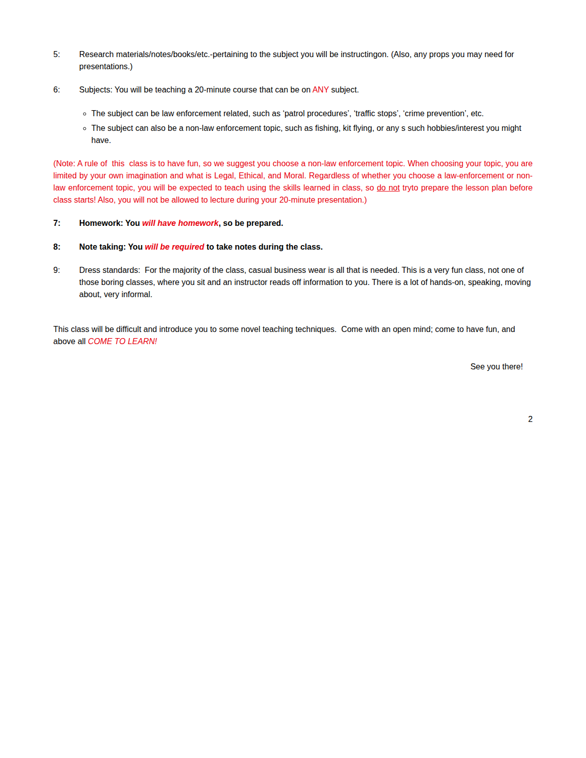5:
Research materials/notes/books/etc.-pertaining to the subject you will be instructingon. (Also, any props you may need for presentations.)
6:
Subjects: You will be teaching a 20-minute course that can be on ANY subject.
The subject can be law enforcement related, such as ‘patrol procedures’, ‘traffic stops’, ‘crime prevention’, etc.
The subject can also be a non-law enforcement topic, such as fishing, kit flying, or any s such hobbies/interest you might have.
(Note: A rule of this class is to have fun, so we suggest you choose a non-law enforcement topic. When choosing your topic, you are limited by your own imagination and what is Legal, Ethical, and Moral. Regardless of whether you choose a law-enforcement or non-law enforcement topic, you will be expected to teach using the skills learned in class, so do not tryto prepare the lesson plan before class starts! Also, you will not be allowed to lecture during your 20-minute presentation.)
7:
Homework: You will have homework, so be prepared.
8:
Note taking: You will be required to take notes during the class.
9:
Dress standards: For the majority of the class, casual business wear is all that is needed. This is a very fun class, not one of those boring classes, where you sit and an instructor reads off information to you. There is a lot of hands-on, speaking, moving about, very informal.
This class will be difficult and introduce you to some novel teaching techniques. Come with an open mind; come to have fun, and above all COME TO LEARN!
See you there!
2